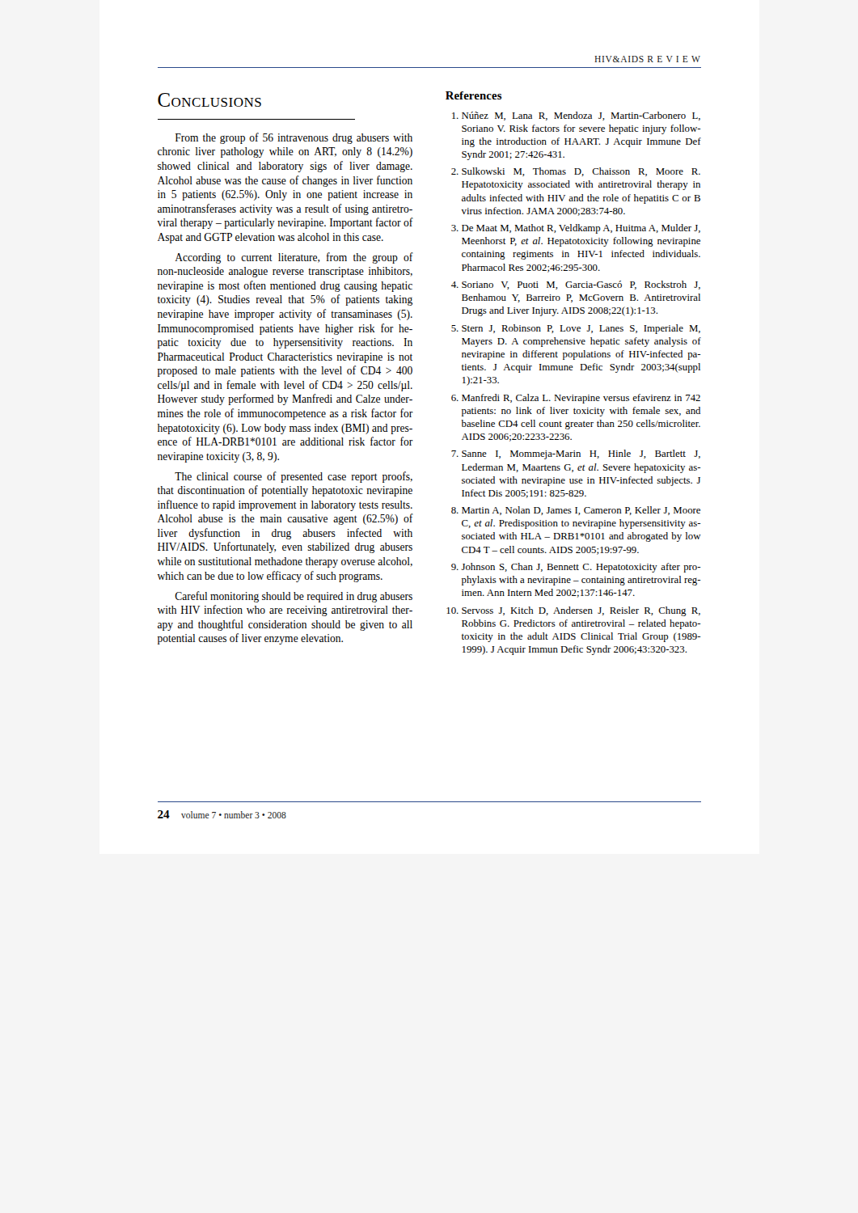HIV&AIDS R E V I E W
Conclusions
From the group of 56 intravenous drug abusers with chronic liver pathology while on ART, only 8 (14.2%) showed clinical and laboratory sigs of liver damage. Alcohol abuse was the cause of changes in liver function in 5 patients (62.5%). Only in one patient increase in aminotransferases activity was a result of using antiretroviral therapy – particularly nevirapine. Important factor of Aspat and GGTP elevation was alcohol in this case.
According to current literature, from the group of non-nucleoside analogue reverse transcriptase inhibitors, nevirapine is most often mentioned drug causing hepatic toxicity (4). Studies reveal that 5% of patients taking nevirapine have improper activity of transaminases (5). Immunocompromised patients have higher risk for hepatic toxicity due to hypersensitivity reactions. In Pharmaceutical Product Characteristics nevirapine is not proposed to male patients with the level of CD4 > 400 cells/µl and in female with level of CD4 > 250 cells/µl. However study performed by Manfredi and Calze undermines the role of immunocompetence as a risk factor for hepatotoxicity (6). Low body mass index (BMI) and presence of HLA-DRB1*0101 are additional risk factor for nevirapine toxicity (3, 8, 9).
The clinical course of presented case report proofs, that discontinuation of potentially hepatotoxic nevirapine influence to rapid improvement in laboratory tests results. Alcohol abuse is the main causative agent (62.5%) of liver dysfunction in drug abusers infected with HIV/AIDS. Unfortunately, even stabilized drug abusers while on sustitutional methadone therapy overuse alcohol, which can be due to low efficacy of such programs.
Careful monitoring should be required in drug abusers with HIV infection who are receiving antiretroviral therapy and thoughtful consideration should be given to all potential causes of liver enzyme elevation.
References
Núñez M, Lana R, Mendoza J, Martin-Carbonero L, Soriano V. Risk factors for severe hepatic injury following the introduction of HAART. J Acquir Immune Def Syndr 2001; 27:426-431.
Sulkowski M, Thomas D, Chaisson R, Moore R. Hepatotoxicity associated with antiretroviral therapy in adults infected with HIV and the role of hepatitis C or B virus infection. JAMA 2000;283:74-80.
De Maat M, Mathot R, Veldkamp A, Huitma A, Mulder J, Meenhorst P, et al. Hepatotoxicity following nevirapine containing regiments in HIV-1 infected individuals. Pharmacol Res 2002;46:295-300.
Soriano V, Puoti M, Garcia-Gascó P, Rockstroh J, Benhamou Y, Barreiro P, McGovern B. Antiretroviral Drugs and Liver Injury. AIDS 2008;22(1):1-13.
Stern J, Robinson P, Love J, Lanes S, Imperiale M, Mayers D. A comprehensive hepatic safety analysis of nevirapine in different populations of HIV-infected patients. J Acquir Immune Defic Syndr 2003;34(suppl 1):21-33.
Manfredi R, Calza L. Nevirapine versus efavirenz in 742 patients: no link of liver toxicity with female sex, and baseline CD4 cell count greater than 250 cells/microliter. AIDS 2006;20:2233-2236.
Sanne I, Mommeja-Marin H, Hinle J, Bartlett J, Lederman M, Maartens G, et al. Severe hepatoxicity associated with nevirapine use in HIV-infected subjects. J Infect Dis 2005;191: 825-829.
Martin A, Nolan D, James I, Cameron P, Keller J, Moore C, et al. Predisposition to nevirapine hypersensitivity associated with HLA – DRB1*0101 and abrogated by low CD4 T – cell counts. AIDS 2005;19:97-99.
Johnson S, Chan J, Bennett C. Hepatotoxicity after prophylaxis with a nevirapine – containing antiretroviral regimen. Ann Intern Med 2002;137:146-147.
Servoss J, Kitch D, Andersen J, Reisler R, Chung R, Robbins G. Predictors of antiretroviral – related hepatotoxicity in the adult AIDS Clinical Trial Group (1989-1999). J Acquir Immun Defic Syndr 2006;43:320-323.
24 volume 7 • number 3 • 2008